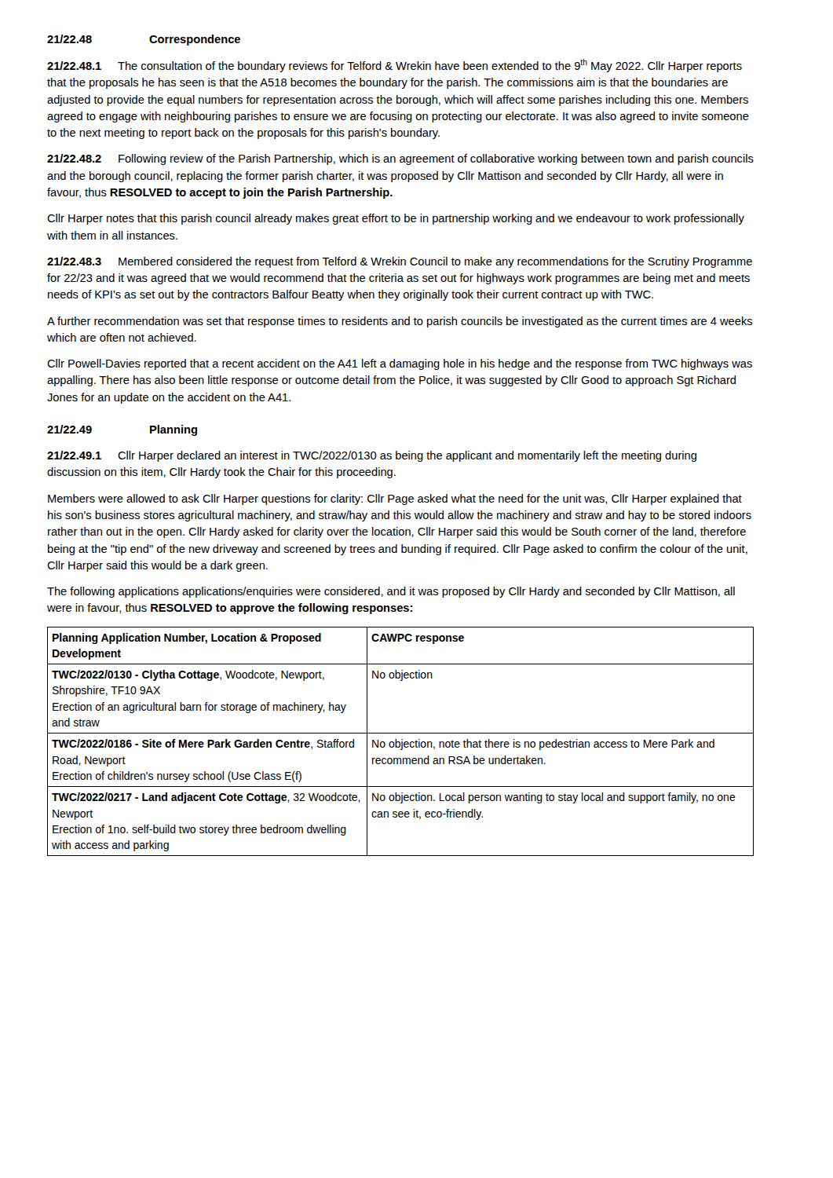21/22.48 Correspondence
21/22.48.1 The consultation of the boundary reviews for Telford & Wrekin have been extended to the 9th May 2022. Cllr Harper reports that the proposals he has seen is that the A518 becomes the boundary for the parish. The commissions aim is that the boundaries are adjusted to provide the equal numbers for representation across the borough, which will affect some parishes including this one. Members agreed to engage with neighbouring parishes to ensure we are focusing on protecting our electorate. It was also agreed to invite someone to the next meeting to report back on the proposals for this parish's boundary.
21/22.48.2 Following review of the Parish Partnership, which is an agreement of collaborative working between town and parish councils and the borough council, replacing the former parish charter, it was proposed by Cllr Mattison and seconded by Cllr Hardy, all were in favour, thus RESOLVED to accept to join the Parish Partnership.
Cllr Harper notes that this parish council already makes great effort to be in partnership working and we endeavour to work professionally with them in all instances.
21/22.48.3 Membered considered the request from Telford & Wrekin Council to make any recommendations for the Scrutiny Programme for 22/23 and it was agreed that we would recommend that the criteria as set out for highways work programmes are being met and meets needs of KPI's as set out by the contractors Balfour Beatty when they originally took their current contract up with TWC.
A further recommendation was set that response times to residents and to parish councils be investigated as the current times are 4 weeks which are often not achieved.
Cllr Powell-Davies reported that a recent accident on the A41 left a damaging hole in his hedge and the response from TWC highways was appalling. There has also been little response or outcome detail from the Police, it was suggested by Cllr Good to approach Sgt Richard Jones for an update on the accident on the A41.
21/22.49 Planning
21/22.49.1 Cllr Harper declared an interest in TWC/2022/0130 as being the applicant and momentarily left the meeting during discussion on this item, Cllr Hardy took the Chair for this proceeding.
Members were allowed to ask Cllr Harper questions for clarity: Cllr Page asked what the need for the unit was, Cllr Harper explained that his son's business stores agricultural machinery, and straw/hay and this would allow the machinery and straw and hay to be stored indoors rather than out in the open. Cllr Hardy asked for clarity over the location, Cllr Harper said this would be South corner of the land, therefore being at the "tip end" of the new driveway and screened by trees and bunding if required. Cllr Page asked to confirm the colour of the unit, Cllr Harper said this would be a dark green.
The following applications applications/enquiries were considered, and it was proposed by Cllr Hardy and seconded by Cllr Mattison, all were in favour, thus RESOLVED to approve the following responses:
| Planning Application Number, Location & Proposed Development | CAWPC response |
| --- | --- |
| TWC/2022/0130 - Clytha Cottage , Woodcote, Newport, Shropshire, TF10 9AX Erection of an agricultural barn for storage of machinery, hay and straw | No objection |
| TWC/2022/0186 - Site of Mere Park Garden Centre , Stafford Road, Newport Erection of children's nursey school (Use Class E(f) | No objection, note that there is no pedestrian access to Mere Park and recommend an RSA be undertaken. |
| TWC/2022/0217 - Land adjacent Cote Cottage , 32 Woodcote, Newport Erection of 1no. self-build two storey three bedroom dwelling with access and parking | No objection. Local person wanting to stay local and support family, no one can see it, eco-friendly. |